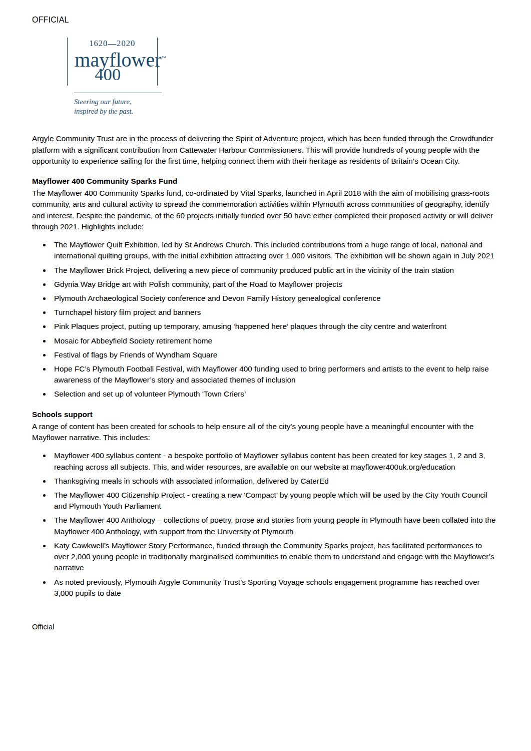OFFICIAL
1620—2020
mayflower™
400
Steering our future,
inspired by the past.
Argyle Community Trust are in the process of delivering the Spirit of Adventure project, which has been funded through the Crowdfunder platform with a significant contribution from Cattewater Harbour Commissioners. This will provide hundreds of young people with the opportunity to experience sailing for the first time, helping connect them with their heritage as residents of Britain’s Ocean City.
Mayflower 400 Community Sparks Fund
The Mayflower 400 Community Sparks fund, co-ordinated by Vital Sparks, launched in April 2018 with the aim of mobilising grass-roots community, arts and cultural activity to spread the commemoration activities within Plymouth across communities of geography, identify and interest. Despite the pandemic, of the 60 projects initially funded over 50 have either completed their proposed activity or will deliver through 2021. Highlights include:
The Mayflower Quilt Exhibition, led by St Andrews Church. This included contributions from a huge range of local, national and international quilting groups, with the initial exhibition attracting over 1,000 visitors. The exhibition will be shown again in July 2021
The Mayflower Brick Project, delivering a new piece of community produced public art in the vicinity of the train station
Gdynia Way Bridge art with Polish community, part of the Road to Mayflower projects
Plymouth Archaeological Society conference and Devon Family History genealogical conference
Turnchapel history film project and banners
Pink Plaques project, putting up temporary, amusing ‘happened here’ plaques through the city centre and waterfront
Mosaic for Abbeyfield Society retirement home
Festival of flags by Friends of Wyndham Square
Hope FC’s Plymouth Football Festival, with Mayflower 400 funding used to bring performers and artists to the event to help raise awareness of the Mayflower’s story and associated themes of inclusion
Selection and set up of volunteer Plymouth ‘Town Criers’
Schools support
A range of content has been created for schools to help ensure all of the city’s young people have a meaningful encounter with the Mayflower narrative. This includes:
Mayflower 400 syllabus content - a bespoke portfolio of Mayflower syllabus content has been created for key stages 1, 2 and 3, reaching across all subjects. This, and wider resources, are available on our website at mayflower400uk.org/education
Thanksgiving meals in schools with associated information, delivered by CaterEd
The Mayflower 400 Citizenship Project - creating a new ‘Compact’ by young people which will be used by the City Youth Council and Plymouth Youth Parliament
The Mayflower 400 Anthology – collections of poetry, prose and stories from young people in Plymouth have been collated into the Mayflower 400 Anthology, with support from the University of Plymouth
Katy Cawkwell’s Mayflower Story Performance, funded through the Community Sparks project, has facilitated performances to over 2,000 young people in traditionally marginalised communities to enable them to understand and engage with the Mayflower’s narrative
As noted previously, Plymouth Argyle Community Trust’s Sporting Voyage schools engagement programme has reached over 3,000 pupils to date
Official